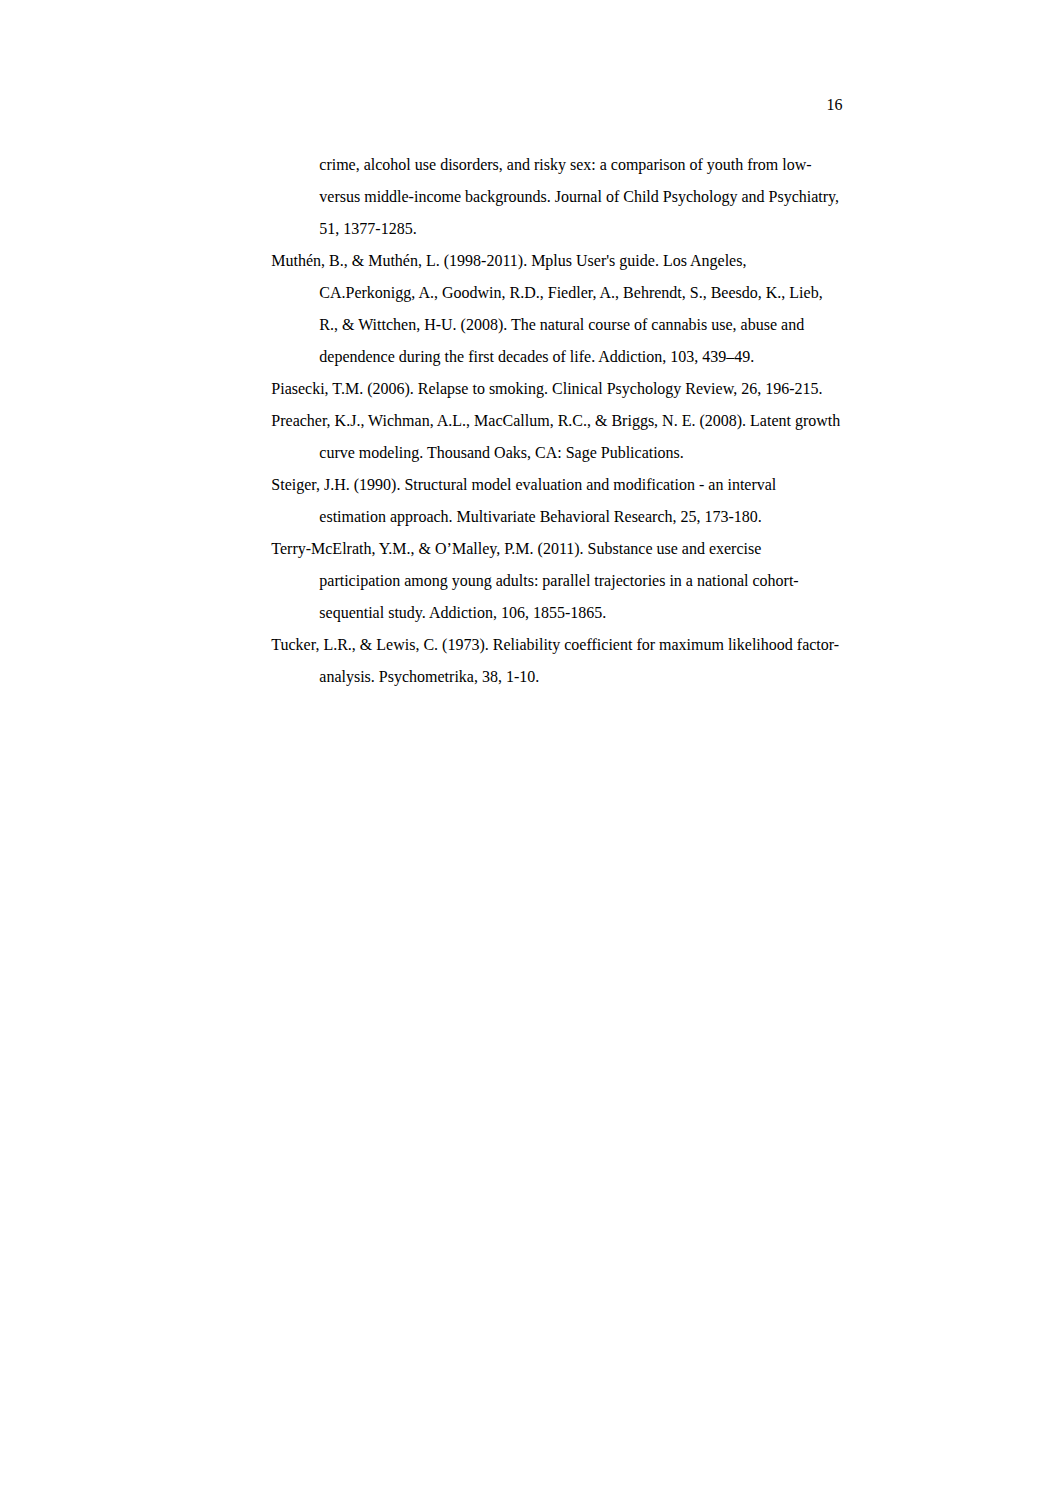16
crime, alcohol use disorders, and risky sex: a comparison of youth from low- versus middle-income backgrounds. Journal of Child Psychology and Psychiatry, 51, 1377-1285.
Muthén, B., & Muthén, L. (1998-2011). Mplus User's guide. Los Angeles, CA.Perkonigg, A., Goodwin, R.D., Fiedler, A., Behrendt, S., Beesdo, K., Lieb, R., & Wittchen, H-U. (2008). The natural course of cannabis use, abuse and dependence during the first decades of life. Addiction, 103, 439–49.
Piasecki, T.M. (2006). Relapse to smoking. Clinical Psychology Review, 26, 196-215.
Preacher, K.J., Wichman, A.L., MacCallum, R.C., & Briggs, N. E. (2008). Latent growth curve modeling. Thousand Oaks, CA: Sage Publications.
Steiger, J.H. (1990). Structural model evaluation and modification - an interval estimation approach. Multivariate Behavioral Research, 25, 173-180.
Terry-McElrath, Y.M., & O’Malley, P.M. (2011). Substance use and exercise participation among young adults: parallel trajectories in a national cohort-sequential study. Addiction, 106, 1855-1865.
Tucker, L.R., & Lewis, C. (1973). Reliability coefficient for maximum likelihood factor-analysis. Psychometrika, 38, 1-10.